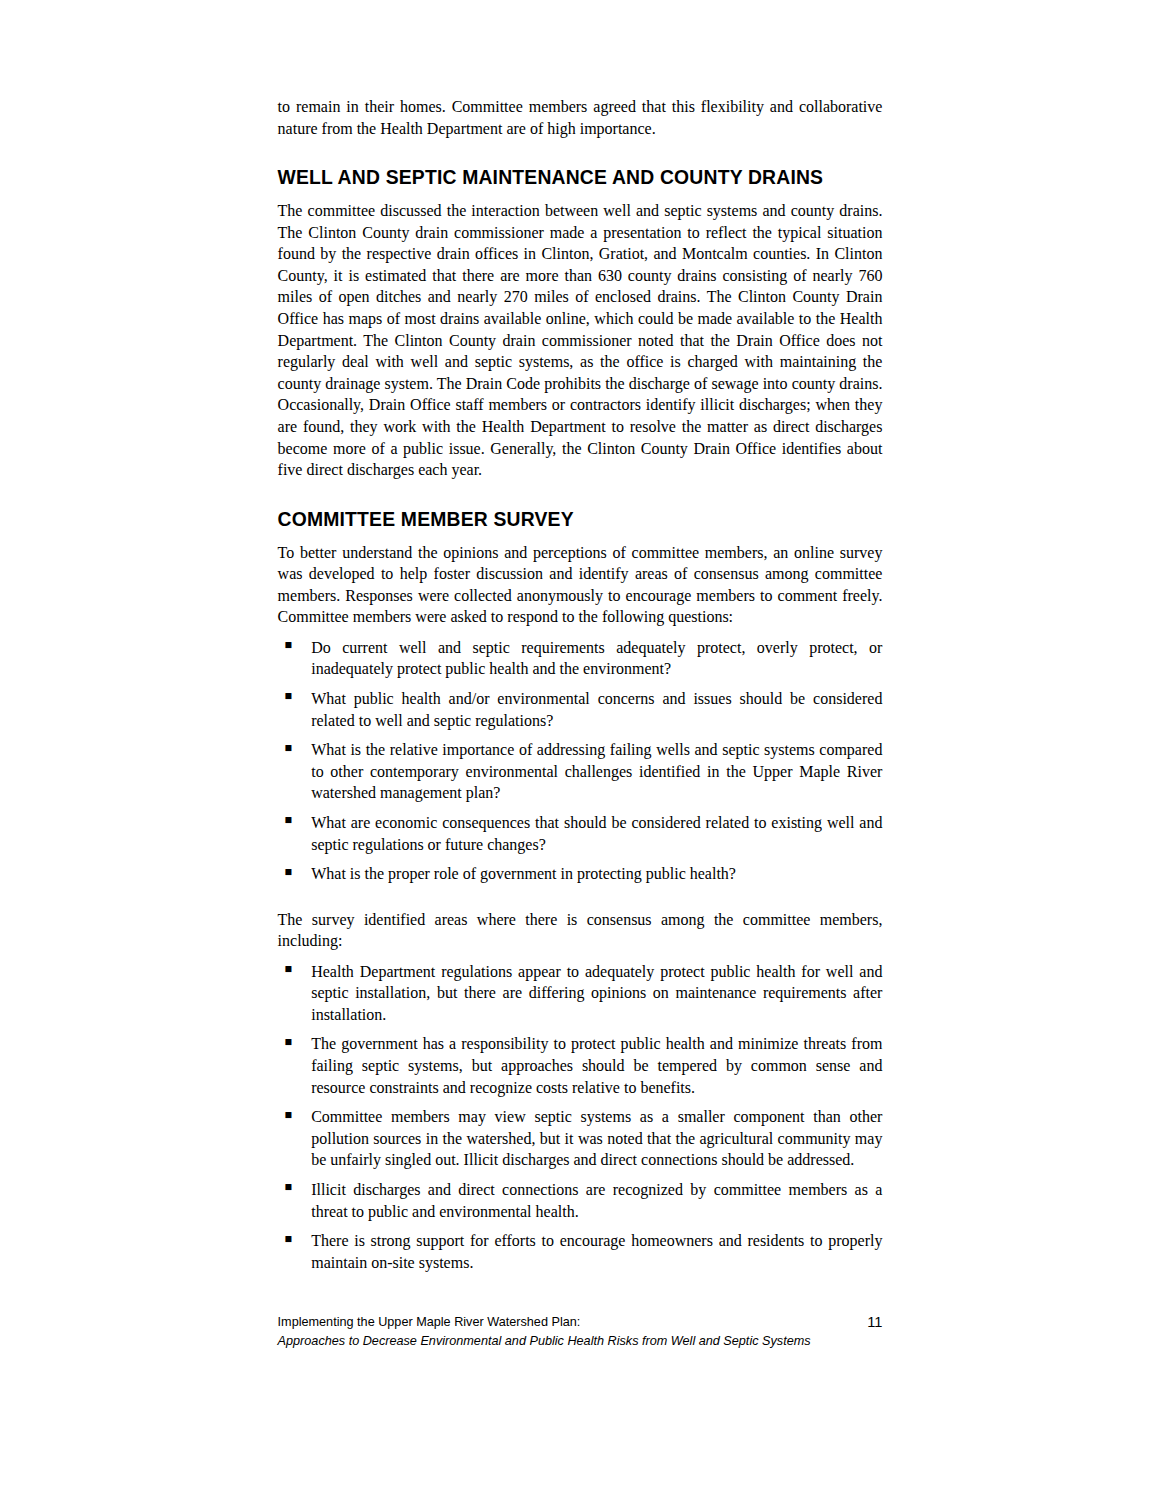to remain in their homes. Committee members agreed that this flexibility and collaborative nature from the Health Department are of high importance.
Well and Septic Maintenance and County Drains
The committee discussed the interaction between well and septic systems and county drains. The Clinton County drain commissioner made a presentation to reflect the typical situation found by the respective drain offices in Clinton, Gratiot, and Montcalm counties. In Clinton County, it is estimated that there are more than 630 county drains consisting of nearly 760 miles of open ditches and nearly 270 miles of enclosed drains. The Clinton County Drain Office has maps of most drains available online, which could be made available to the Health Department. The Clinton County drain commissioner noted that the Drain Office does not regularly deal with well and septic systems, as the office is charged with maintaining the county drainage system. The Drain Code prohibits the discharge of sewage into county drains. Occasionally, Drain Office staff members or contractors identify illicit discharges; when they are found, they work with the Health Department to resolve the matter as direct discharges become more of a public issue. Generally, the Clinton County Drain Office identifies about five direct discharges each year.
Committee Member Survey
To better understand the opinions and perceptions of committee members, an online survey was developed to help foster discussion and identify areas of consensus among committee members. Responses were collected anonymously to encourage members to comment freely. Committee members were asked to respond to the following questions:
Do current well and septic requirements adequately protect, overly protect, or inadequately protect public health and the environment?
What public health and/or environmental concerns and issues should be considered related to well and septic regulations?
What is the relative importance of addressing failing wells and septic systems compared to other contemporary environmental challenges identified in the Upper Maple River watershed management plan?
What are economic consequences that should be considered related to existing well and septic regulations or future changes?
What is the proper role of government in protecting public health?
The survey identified areas where there is consensus among the committee members, including:
Health Department regulations appear to adequately protect public health for well and septic installation, but there are differing opinions on maintenance requirements after installation.
The government has a responsibility to protect public health and minimize threats from failing septic systems, but approaches should be tempered by common sense and resource constraints and recognize costs relative to benefits.
Committee members may view septic systems as a smaller component than other pollution sources in the watershed, but it was noted that the agricultural community may be unfairly singled out. Illicit discharges and direct connections should be addressed.
Illicit discharges and direct connections are recognized by committee members as a threat to public and environmental health.
There is strong support for efforts to encourage homeowners and residents to properly maintain on-site systems.
Implementing the Upper Maple River Watershed Plan:
Approaches to Decrease Environmental and Public Health Risks from Well and Septic Systems
11